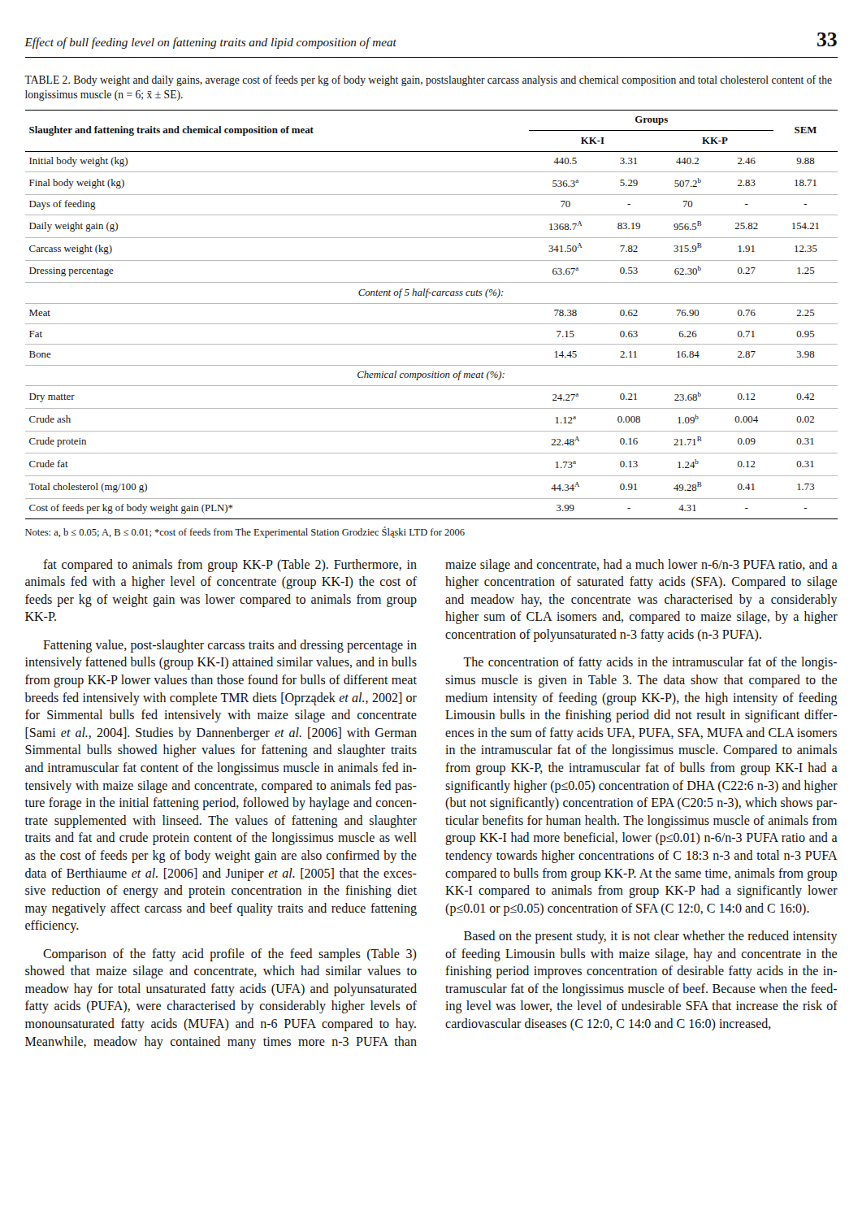Effect of bull feeding level on fattening traits and lipid composition of meat
33
TABLE 2. Body weight and daily gains, average cost of feeds per kg of body weight gain, postslaughter carcass analysis and chemical composition and total cholesterol content of the longissimus muscle (n = 6; x̄ ± SE).
| Slaughter and fattening traits and chemical composition of meat | Groups | SEM |
| --- | --- | --- |
| KK-I | KK-P |
| Initial body weight (kg) | 440.5 | 3.31 | 440.2 | 2.46 | 9.88 |
| Final body weight (kg) | 536.3 a | 5.29 | 507.2 b | 2.83 | 18.71 |
| Days of feeding | 70 | - | 70 | - | - |
| Daily weight gain (g) | 1368.7 A | 83.19 | 956.5 B | 25.82 | 154.21 |
| Carcass weight (kg) | 341.50 A | 7.82 | 315.9 B | 1.91 | 12.35 |
| Dressing percentage | 63.67 a | 0.53 | 62.30 b | 0.27 | 1.25 |
| Content of 5 half-carcass cuts (%): |
| Meat | 78.38 | 0.62 | 76.90 | 0.76 | 2.25 |
| Fat | 7.15 | 0.63 | 6.26 | 0.71 | 0.95 |
| Bone | 14.45 | 2.11 | 16.84 | 2.87 | 3.98 |
| Chemical composition of meat (%): |
| Dry matter | 24.27 a | 0.21 | 23.68 b | 0.12 | 0.42 |
| Crude ash | 1.12 a | 0.008 | 1.09 b | 0.004 | 0.02 |
| Crude protein | 22.48 A | 0.16 | 21.71 B | 0.09 | 0.31 |
| Crude fat | 1.73 a | 0.13 | 1.24 b | 0.12 | 0.31 |
| Total cholesterol (mg/100 g) | 44.34 A | 0.91 | 49.28 B | 0.41 | 1.73 |
| Cost of feeds per kg of body weight gain (PLN)* | 3.99 | - | 4.31 | - | - |
Notes: a, b ≤ 0.05; A, B ≤ 0.01; *cost of feeds from The Experimental Station Grodziec Śląski LTD for 2006
fat compared to animals from group KK-P (Table 2). Furthermore, in animals fed with a higher level of concentrate (group KK-I) the cost of feeds per kg of weight gain was lower compared to animals from group KK-P.
Fattening value, post-slaughter carcass traits and dressing percentage in intensively fattened bulls (group KK-I) attained similar values, and in bulls from group KK-P lower values than those found for bulls of different meat breeds fed intensively with complete TMR diets [Oprządek et al., 2002] or for Simmental bulls fed intensively with maize silage and concentrate [Sami et al., 2004]. Studies by Dannenberger et al. [2006] with German Simmental bulls showed higher values for fattening and slaughter traits and intramuscular fat content of the longissimus muscle in animals fed intensively with maize silage and concentrate, compared to animals fed pasture forage in the initial fattening period, followed by haylage and concentrate supplemented with linseed. The values of fattening and slaughter traits and fat and crude protein content of the longissimus muscle as well as the cost of feeds per kg of body weight gain are also confirmed by the data of Berthiaume et al. [2006] and Juniper et al. [2005] that the excessive reduction of energy and protein concentration in the finishing diet may negatively affect carcass and beef quality traits and reduce fattening efficiency.
Comparison of the fatty acid profile of the feed samples (Table 3) showed that maize silage and concentrate, which had similar values to meadow hay for total unsaturated fatty acids (UFA) and polyunsaturated fatty acids (PUFA), were characterised by considerably higher levels of monounsaturated fatty acids (MUFA) and n-6 PUFA compared to hay. Meanwhile, meadow hay contained many times more n-3 PUFA than maize silage and concentrate, had a much lower n-6/n-3 PUFA ratio, and a higher concentration of saturated fatty acids (SFA). Compared to silage and meadow hay, the concentrate was characterised by a considerably higher sum of CLA isomers and, compared to maize silage, by a higher concentration of polyunsaturated n-3 fatty acids (n-3 PUFA).
The concentration of fatty acids in the intramuscular fat of the longissimus muscle is given in Table 3. The data show that compared to the medium intensity of feeding (group KK-P), the high intensity of feeding Limousin bulls in the finishing period did not result in significant differences in the sum of fatty acids UFA, PUFA, SFA, MUFA and CLA isomers in the intramuscular fat of the longissimus muscle. Compared to animals from group KK-P, the intramuscular fat of bulls from group KK-I had a significantly higher (p≤0.05) concentration of DHA (C22:6 n-3) and higher (but not significantly) concentration of EPA (C20:5 n-3), which shows particular benefits for human health. The longissimus muscle of animals from group KK-I had more beneficial, lower (p≤0.01) n-6/n-3 PUFA ratio and a tendency towards higher concentrations of C 18:3 n-3 and total n-3 PUFA compared to bulls from group KK-P. At the same time, animals from group KK-I compared to animals from group KK-P had a significantly lower (p≤0.01 or p≤0.05) concentration of SFA (C 12:0, C 14:0 and C 16:0).
Based on the present study, it is not clear whether the reduced intensity of feeding Limousin bulls with maize silage, hay and concentrate in the finishing period improves concentration of desirable fatty acids in the intramuscular fat of the longissimus muscle of beef. Because when the feeding level was lower, the level of undesirable SFA that increase the risk of cardiovascular diseases (C 12:0, C 14:0 and C 16:0) increased,